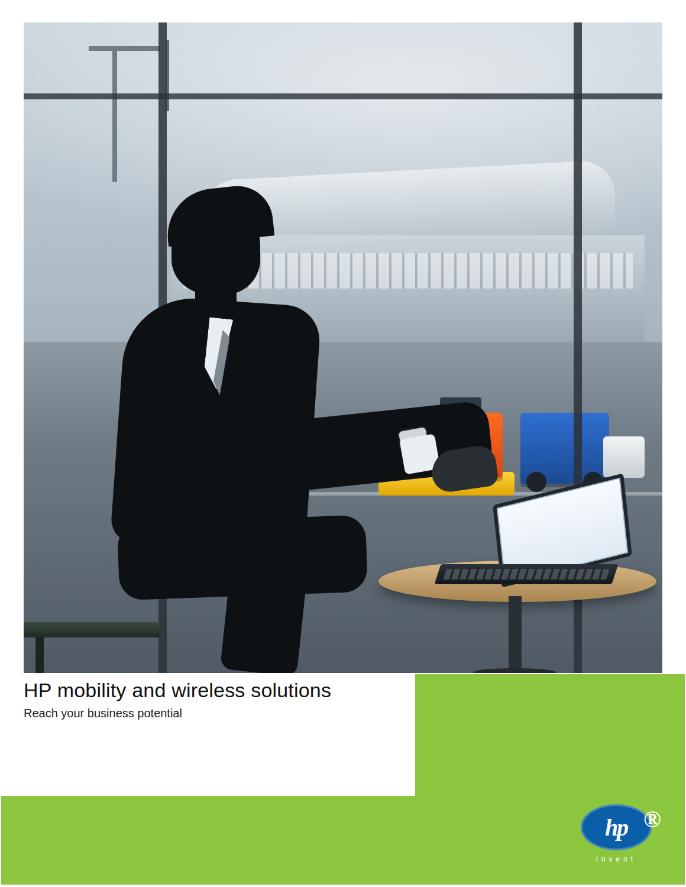HP mobility and wireless solutions
Reach your business potential
hp®
invent